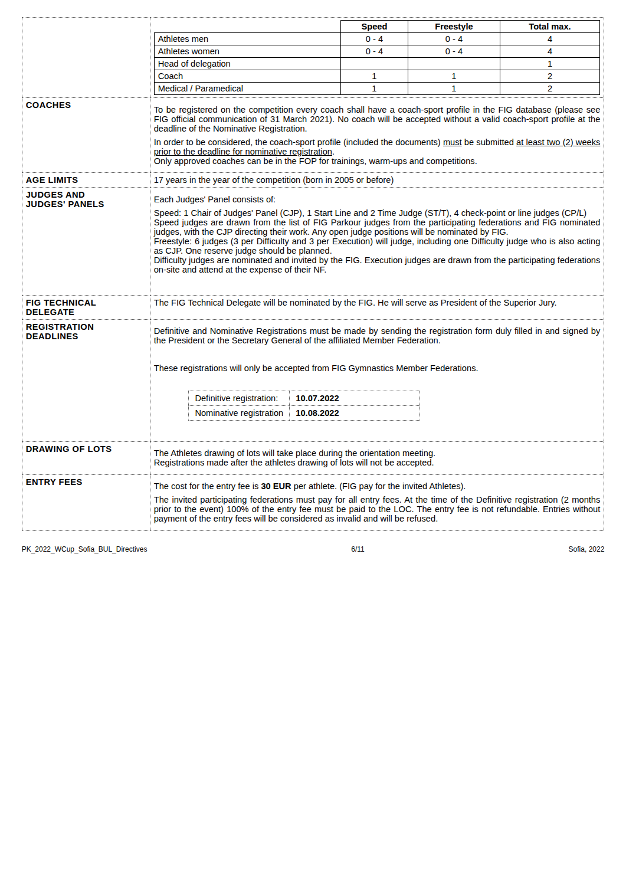| | / / Speed / Freestyle / Total max. / / --- / --- / --- / --- / / Athletes men / 0 - 4 / 0 - 4 / 4 / / Athletes women / 0 - 4 / 0 - 4 / 4 / / Head of delegation / / / 1 / / Coach / 1 / 1 / 2 / / Medical / Paramedical / 1 / 1 / 2 / |
| COACHES | To be registered on the competition every coach shall have a coach-sport profile in the FIG database (please see FIG official communication of 31 March 2021). No coach will be accepted without a valid coach-sport profile at the deadline of the Nominative Registration. In order to be considered, the coach-sport profile (included the documents) must be submitted at least two (2) weeks prior to the deadline for nominative registration . Only approved coaches can be in the FOP for trainings, warm-ups and competitions. |
| AGE LIMITS | 17 years in the year of the competition (born in 2005 or before) |
| JUDGES AND JUDGES' PANELS | Each Judges' Panel consists of: Speed: 1 Chair of Judges' Panel (CJP), 1 Start Line and 2 Time Judge (ST/T), 4 check-point or line judges (CP/L) Speed judges are drawn from the list of FIG Parkour judges from the participating federations and FIG nominated judges, with the CJP directing their work. Any open judge positions will be nominated by FIG. Freestyle: 6 judges (3 per Difficulty and 3 per Execution) will judge, including one Difficulty judge who is also acting as CJP. One reserve judge should be planned. Difficulty judges are nominated and invited by the FIG. Execution judges are drawn from the participating federations on-site and attend at the expense of their NF. |
| FIG TECHNICAL DELEGATE | The FIG Technical Delegate will be nominated by the FIG. He will serve as President of the Superior Jury. |
| REGISTRATION DEADLINES | Definitive and Nominative Registrations must be made by sending the registration form duly filled in and signed by the President or the Secretary General of the affiliated Member Federation. These registrations will only be accepted from FIG Gymnastics Member Federations. / Definitive registration: / 10.07.2022 / / Nominative registration / 10.08.2022 / |
| DRAWING OF LOTS | The Athletes drawing of lots will take place during the orientation meeting. Registrations made after the athletes drawing of lots will not be accepted. |
| ENTRY FEES | The cost for the entry fee is 30 EUR per athlete. (FIG pay for the invited Athletes). The invited participating federations must pay for all entry fees. At the time of the Definitive registration (2 months prior to the event) 100% of the entry fee must be paid to the LOC. The entry fee is not refundable. Entries without payment of the entry fees will be considered as invalid and will be refused. |
PK_2022_WCup_Sofia_BUL_Directives 6/11 Sofia, 2022